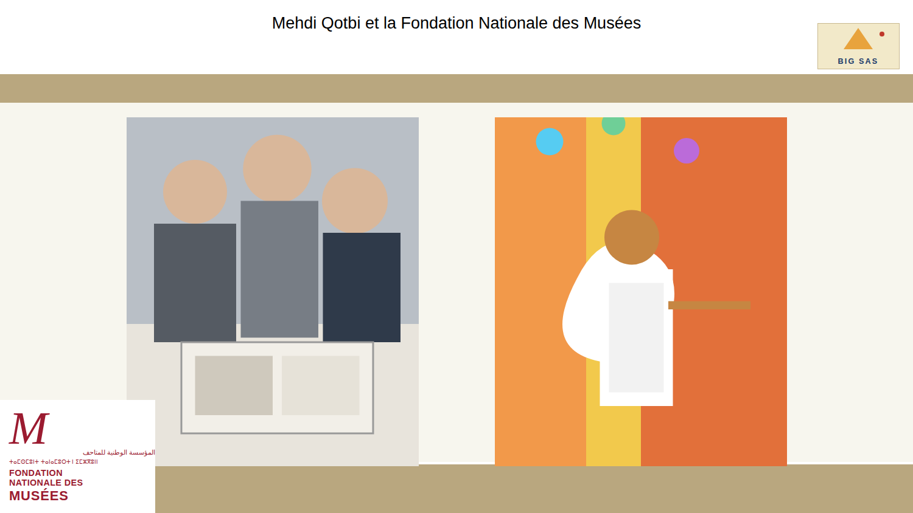Mehdi Qotbi et la Fondation Nationale des Musées
BIG SAS
M
المؤسسة الوطنية للمتاحف
ⵜⴰⵎⵙⵎⵓⵏⵜ ⵜⴰⵏⴰⵎⵓⵔⵜ ⵏ ⵉⵎⵣⴳⵓⵏⵏ
FONDATION
NATIONALE DES MUSÉES